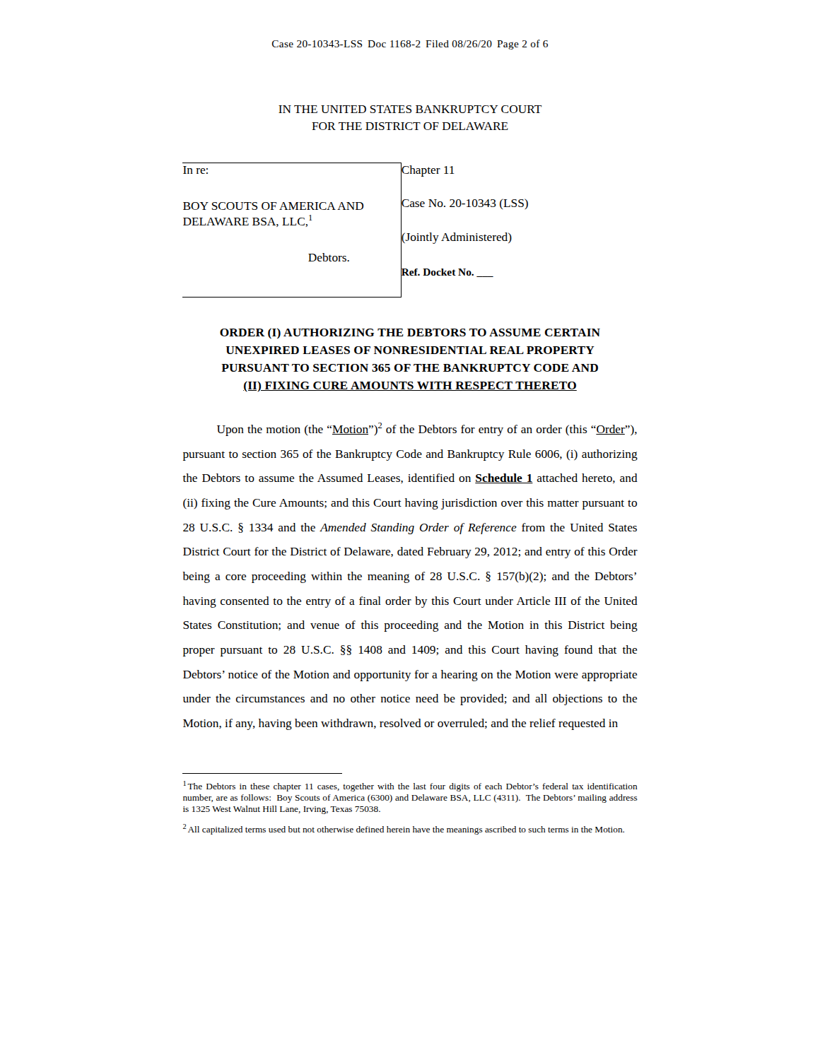Case 20-10343-LSS Doc 1168-2 Filed 08/26/20 Page 2 of 6
IN THE UNITED STATES BANKRUPTCY COURT
FOR THE DISTRICT OF DELAWARE
| In re: BOY SCOUTS OF AMERICA AND DELAWARE BSA, LLC, 1 Debtors. | Chapter 11 Case No. 20-10343 (LSS) (Jointly Administered) Ref. Docket No. ___ |
Order (I) Authorizing the Debtors to Assume Certain
Unexpired Leases of Nonresidential Real Property
Pursuant to Section 365 of the Bankruptcy Code and
(II) Fixing Cure Amounts with Respect Thereto
Upon the motion (the “Motion”)2 of the Debtors for entry of an order (this “Order”), pursuant to section 365 of the Bankruptcy Code and Bankruptcy Rule 6006, (i) authorizing the Debtors to assume the Assumed Leases, identified on Schedule 1 attached hereto, and (ii) fixing the Cure Amounts; and this Court having jurisdiction over this matter pursuant to 28 U.S.C. § 1334 and the Amended Standing Order of Reference from the United States District Court for the District of Delaware, dated February 29, 2012; and entry of this Order being a core proceeding within the meaning of 28 U.S.C. § 157(b)(2); and the Debtors’ having consented to the entry of a final order by this Court under Article III of the United States Constitution; and venue of this proceeding and the Motion in this District being proper pursuant to 28 U.S.C. §§ 1408 and 1409; and this Court having found that the Debtors’ notice of the Motion and opportunity for a hearing on the Motion were appropriate under the circumstances and no other notice need be provided; and all objections to the Motion, if any, having been withdrawn, resolved or overruled; and the relief requested in
1The Debtors in these chapter 11 cases, together with the last four digits of each Debtor’s federal tax identification number, are as follows: Boy Scouts of America (6300) and Delaware BSA, LLC (4311). The Debtors’ mailing address is 1325 West Walnut Hill Lane, Irving, Texas 75038.
2All capitalized terms used but not otherwise defined herein have the meanings ascribed to such terms in the Motion.